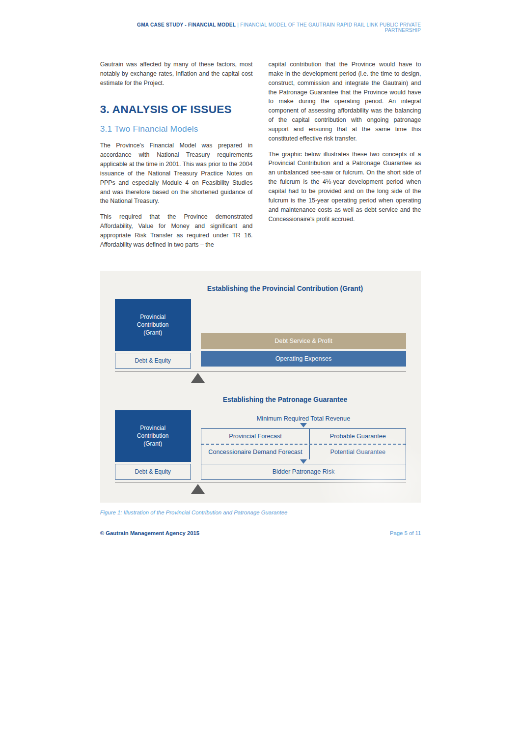GMA CASE STUDY - FINANCIAL MODEL | FINANCIAL MODEL OF THE GAUTRAIN RAPID RAIL LINK PUBLIC PRIVATE PARTNERSHIP
Gautrain was affected by many of these factors, most notably by exchange rates, inflation and the capital cost estimate for the Project.
3. ANALYSIS OF ISSUES
3.1 Two Financial Models
The Province's Financial Model was prepared in accordance with National Treasury requirements applicable at the time in 2001. This was prior to the 2004 issuance of the National Treasury Practice Notes on PPPs and especially Module 4 on Feasibility Studies and was therefore based on the shortened guidance of the National Treasury.
This required that the Province demonstrated Affordability, Value for Money and significant and appropriate Risk Transfer as required under TR 16. Affordability was defined in two parts – the
capital contribution that the Province would have to make in the development period (i.e. the time to design, construct, commission and integrate the Gautrain) and the Patronage Guarantee that the Province would have to make during the operating period. An integral component of assessing affordability was the balancing of the capital contribution with ongoing patronage support and ensuring that at the same time this constituted effective risk transfer.
The graphic below illustrates these two concepts of a Provincial Contribution and a Patronage Guarantee as an unbalanced see-saw or fulcrum. On the short side of the fulcrum is the 4½-year development period when capital had to be provided and on the long side of the fulcrum is the 15-year operating period when operating and maintenance costs as well as debt service and the Concessionaire's profit accrued.
Establishing the Provincial Contribution (Grant)
Provincial
Contribution
(Grant)
Debt & Equity
Debt Service & Profit
Operating Expenses
Establishing the Patronage Guarantee
Provincial
Contribution
(Grant)
Debt & Equity
Minimum Required Total Revenue
Provincial Forecast
Probable Guarantee
Concessionaire Demand Forecast
Potential Guarantee
Bidder Patronage Risk
Figure 1: Illustration of the Provincial Contribution and Patronage Guarantee
© Gautrain Management Agency 2015
Page 5 of 11